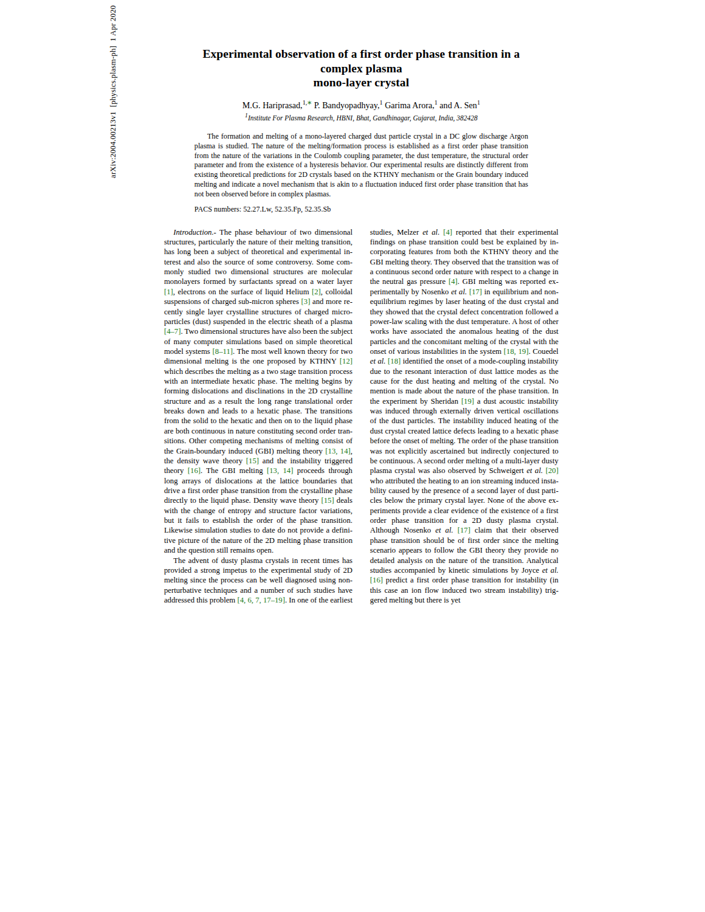arXiv:2004.00213v1 [physics.plasm-ph] 1 Apr 2020
Experimental observation of a first order phase transition in a complex plasma
mono-layer crystal
M.G. Hariprasad,1,∗ P. Bandyopadhyay,1 Garima Arora,1 and A. Sen1
1Institute For Plasma Research, HBNI, Bhat, Gandhinagar, Gujarat, India, 382428
The formation and melting of a mono-layered charged dust particle crystal in a DC glow discharge Argon plasma is studied. The nature of the melting/formation process is established as a first order phase transition from the nature of the variations in the Coulomb coupling parameter, the dust temperature, the structural order parameter and from the existence of a hysteresis behavior. Our experimental results are distinctly different from existing theoretical predictions for 2D crystals based on the KTHNY mechanism or the Grain boundary induced melting and indicate a novel mechanism that is akin to a fluctuation induced first order phase transition that has not been observed before in complex plasmas.
PACS numbers: 52.27.Lw, 52.35.Fp, 52.35.Sb
Introduction.- The phase behaviour of two dimensional structures, particularly the nature of their melting transition, has long been a subject of theoretical and experimental interest and also the source of some controversy. Some commonly studied two dimensional structures are molecular monolayers formed by surfactants spread on a water layer [1], electrons on the surface of liquid Helium [2], colloidal suspensions of charged sub-micron spheres [3] and more recently single layer crystalline structures of charged micro-particles (dust) suspended in the electric sheath of a plasma [4–7]. Two dimensional structures have also been the subject of many computer simulations based on simple theoretical model systems [8–11]. The most well known theory for two dimensional melting is the one proposed by KTHNY [12] which describes the melting as a two stage transition process with an intermediate hexatic phase. The melting begins by forming dislocations and disclinations in the 2D crystalline structure and as a result the long range translational order breaks down and leads to a hexatic phase. The transitions from the solid to the hexatic and then on to the liquid phase are both continuous in nature constituting second order transitions. Other competing mechanisms of melting consist of the Grain-boundary induced (GBI) melting theory [13, 14], the density wave theory [15] and the instability triggered theory [16]. The GBI melting [13, 14] proceeds through long arrays of dislocations at the lattice boundaries that drive a first order phase transition from the crystalline phase directly to the liquid phase. Density wave theory [15] deals with the change of entropy and structure factor variations, but it fails to establish the order of the phase transition. Likewise simulation studies to date do not provide a definitive picture of the nature of the 2D melting phase transition and the question still remains open.
The advent of dusty plasma crystals in recent times has provided a strong impetus to the experimental study of 2D melting since the process can be well diagnosed using non-perturbative techniques and a number of such studies have addressed this problem [4, 6, 7, 17–19]. In one of the earliest studies, Melzer et al. [4] reported that their experimental findings on phase transition could best be explained by incorporating features from both the KTHNY theory and the GBI melting theory. They observed that the transition was of a continuous second order nature with respect to a change in the neutral gas pressure [4]. GBI melting was reported experimentally by Nosenko et al. [17] in equilibrium and non-equilibrium regimes by laser heating of the dust crystal and they showed that the crystal defect concentration followed a power-law scaling with the dust temperature. A host of other works have associated the anomalous heating of the dust particles and the concomitant melting of the crystal with the onset of various instabilities in the system [18, 19]. Couedel et al. [18] identified the onset of a mode-coupling instability due to the resonant interaction of dust lattice modes as the cause for the dust heating and melting of the crystal. No mention is made about the nature of the phase transition. In the experiment by Sheridan [19] a dust acoustic instability was induced through externally driven vertical oscillations of the dust particles. The instability induced heating of the dust crystal created lattice defects leading to a hexatic phase before the onset of melting. The order of the phase transition was not explicitly ascertained but indirectly conjectured to be continuous. A second order melting of a multi-layer dusty plasma crystal was also observed by Schweigert et al. [20] who attributed the heating to an ion streaming induced instability caused by the presence of a second layer of dust particles below the primary crystal layer. None of the above experiments provide a clear evidence of the existence of a first order phase transition for a 2D dusty plasma crystal. Although Nosenko et al. [17] claim that their observed phase transition should be of first order since the melting scenario appears to follow the GBI theory they provide no detailed analysis on the nature of the transition. Analytical studies accompanied by kinetic simulations by Joyce et al. [16] predict a first order phase transition for instability (in this case an ion flow induced two stream instability) triggered melting but there is yet